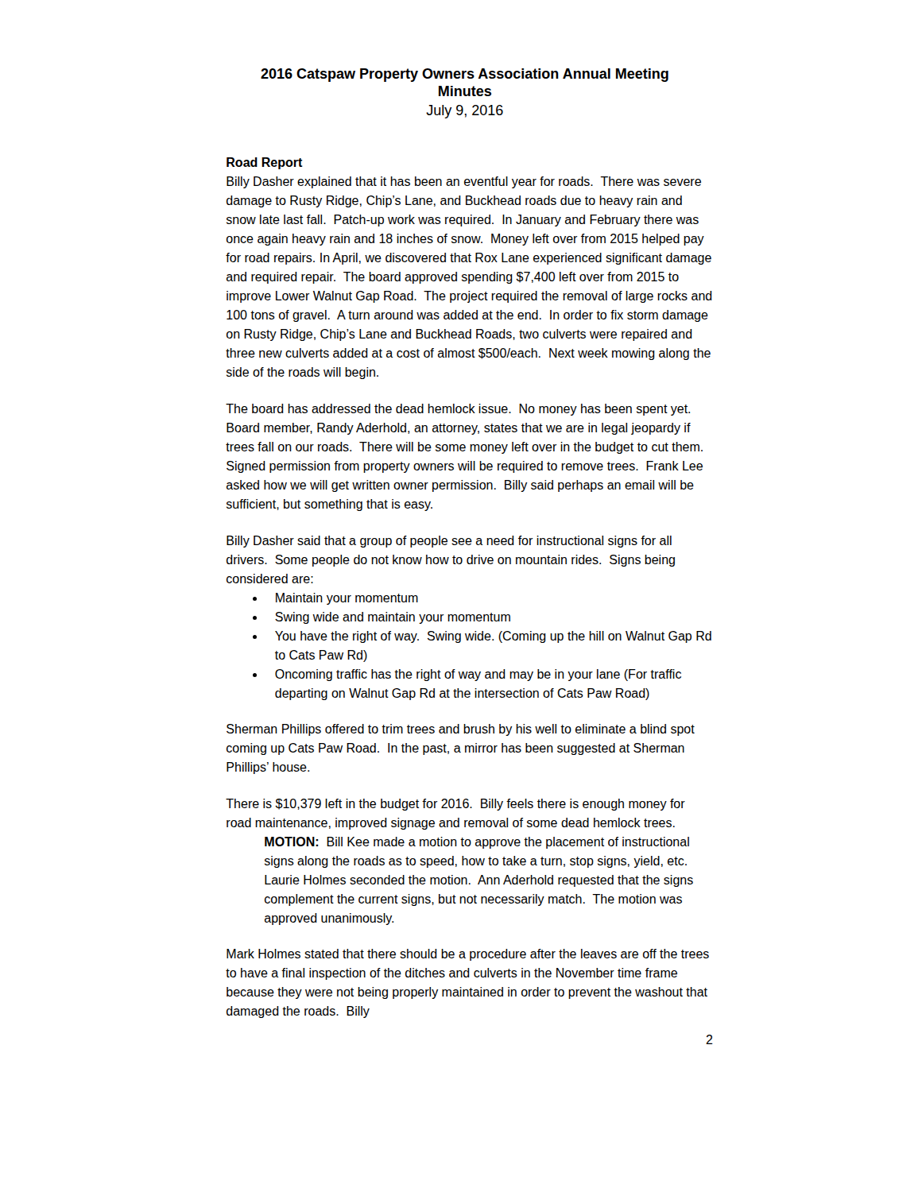2016 Catspaw Property Owners Association Annual Meeting
Minutes
July 9, 2016
Road Report
Billy Dasher explained that it has been an eventful year for roads. There was severe damage to Rusty Ridge, Chip’s Lane, and Buckhead roads due to heavy rain and snow late last fall. Patch-up work was required. In January and February there was once again heavy rain and 18 inches of snow. Money left over from 2015 helped pay for road repairs. In April, we discovered that Rox Lane experienced significant damage and required repair. The board approved spending $7,400 left over from 2015 to improve Lower Walnut Gap Road. The project required the removal of large rocks and 100 tons of gravel. A turn around was added at the end. In order to fix storm damage on Rusty Ridge, Chip’s Lane and Buckhead Roads, two culverts were repaired and three new culverts added at a cost of almost $500/each. Next week mowing along the side of the roads will begin.
The board has addressed the dead hemlock issue. No money has been spent yet. Board member, Randy Aderhold, an attorney, states that we are in legal jeopardy if trees fall on our roads. There will be some money left over in the budget to cut them. Signed permission from property owners will be required to remove trees. Frank Lee asked how we will get written owner permission. Billy said perhaps an email will be sufficient, but something that is easy.
Billy Dasher said that a group of people see a need for instructional signs for all drivers. Some people do not know how to drive on mountain rides. Signs being considered are:
Maintain your momentum
Swing wide and maintain your momentum
You have the right of way. Swing wide. (Coming up the hill on Walnut Gap Rd to Cats Paw Rd)
Oncoming traffic has the right of way and may be in your lane (For traffic departing on Walnut Gap Rd at the intersection of Cats Paw Road)
Sherman Phillips offered to trim trees and brush by his well to eliminate a blind spot coming up Cats Paw Road. In the past, a mirror has been suggested at Sherman Phillips’ house.
There is $10,379 left in the budget for 2016. Billy feels there is enough money for road maintenance, improved signage and removal of some dead hemlock trees.
MOTION: Bill Kee made a motion to approve the placement of instructional signs along the roads as to speed, how to take a turn, stop signs, yield, etc. Laurie Holmes seconded the motion. Ann Aderhold requested that the signs complement the current signs, but not necessarily match. The motion was approved unanimously.
Mark Holmes stated that there should be a procedure after the leaves are off the trees to have a final inspection of the ditches and culverts in the November time frame because they were not being properly maintained in order to prevent the washout that damaged the roads. Billy
2